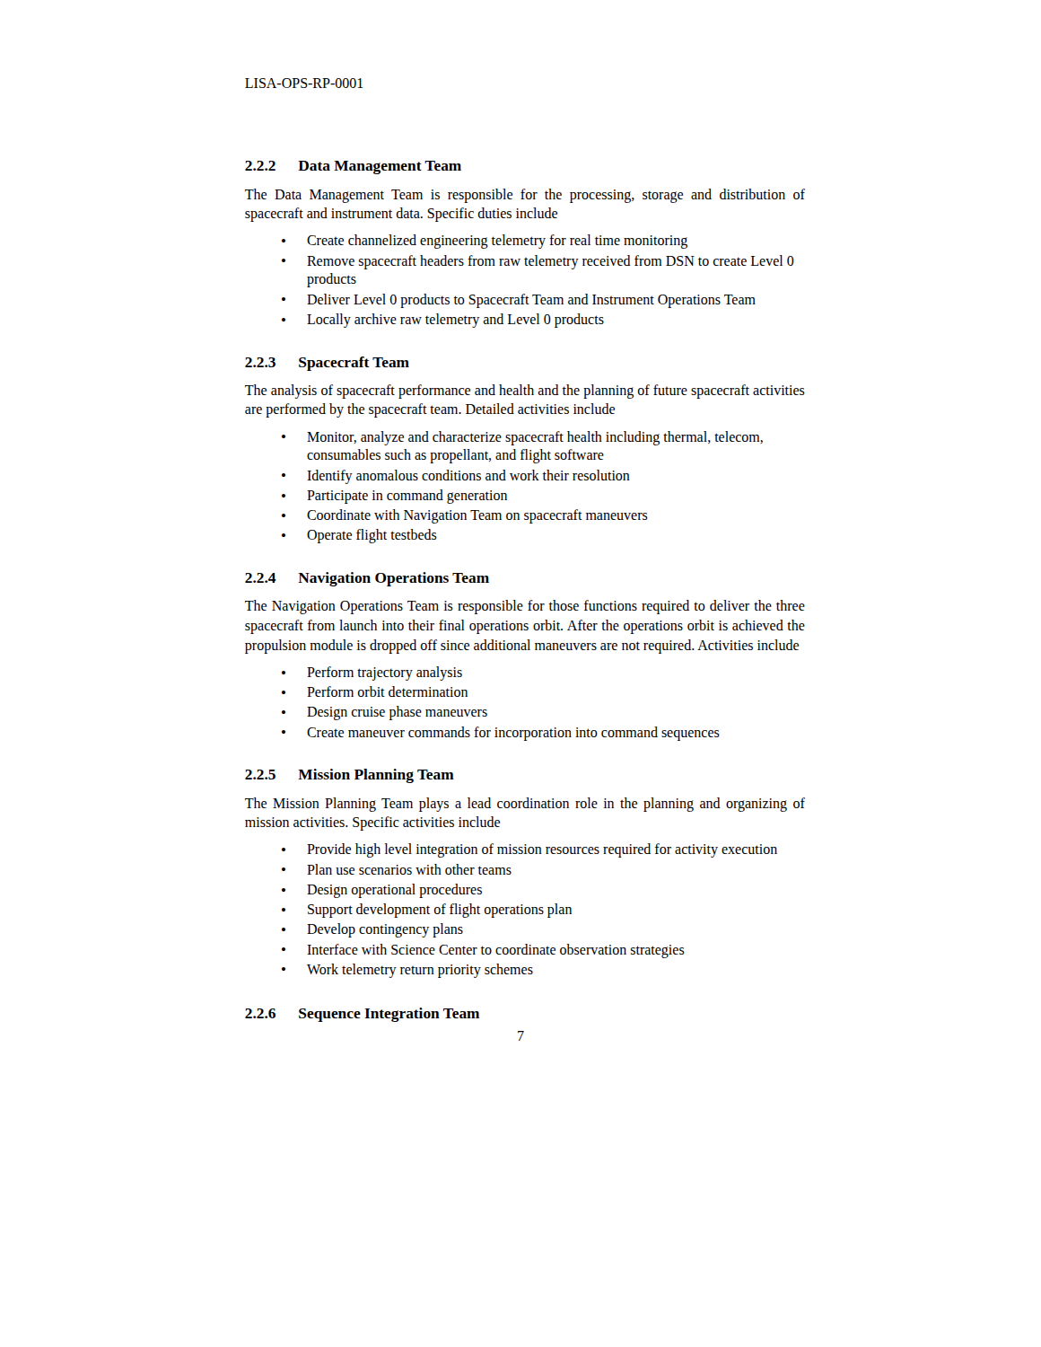LISA-OPS-RP-0001
2.2.2 Data Management Team
The Data Management Team is responsible for the processing, storage and distribution of spacecraft and instrument data. Specific duties include
Create channelized engineering telemetry for real time monitoring
Remove spacecraft headers from raw telemetry received from DSN to create Level 0 products
Deliver Level 0 products to Spacecraft Team and Instrument Operations Team
Locally archive raw telemetry and Level 0 products
2.2.3 Spacecraft Team
The analysis of spacecraft performance and health and the planning of future spacecraft activities are performed by the spacecraft team. Detailed activities include
Monitor, analyze and characterize spacecraft health including thermal, telecom, consumables such as propellant, and flight software
Identify anomalous conditions and work their resolution
Participate in command generation
Coordinate with Navigation Team on spacecraft maneuvers
Operate flight testbeds
2.2.4 Navigation Operations Team
The Navigation Operations Team is responsible for those functions required to deliver the three spacecraft from launch into their final operations orbit. After the operations orbit is achieved the propulsion module is dropped off since additional maneuvers are not required. Activities include
Perform trajectory analysis
Perform orbit determination
Design cruise phase maneuvers
Create maneuver commands for incorporation into command sequences
2.2.5 Mission Planning Team
The Mission Planning Team plays a lead coordination role in the planning and organizing of mission activities. Specific activities include
Provide high level integration of mission resources required for activity execution
Plan use scenarios with other teams
Design operational procedures
Support development of flight operations plan
Develop contingency plans
Interface with Science Center to coordinate observation strategies
Work telemetry return priority schemes
2.2.6 Sequence Integration Team
7